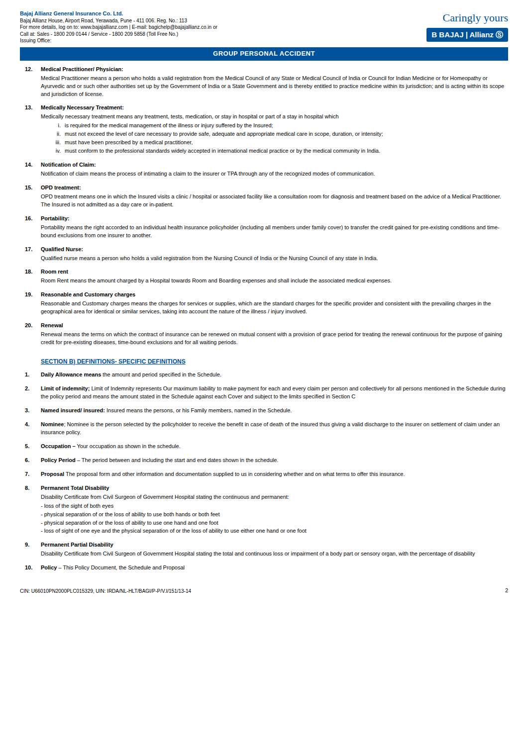Bajaj Allianz General Insurance Co. Ltd.
Bajaj Allianz House, Airport Road, Yerawada, Pune - 411 006. Reg. No.: 113
For more details, log on to: www.bajajallianz.com | E-mail: bagichelp@bajajallianz.co.in or
Call at: Sales - 1800 209 0144 / Service - 1800 209 5858 (Toll Free No.)
Issuing Office:
Caringly yours
B BAJAJ | Allianz Ⓢ
GROUP PERSONAL ACCIDENT
Medical Practitioner/ Physician: Medical Practitioner means a person who holds a valid registration from the Medical Council of any State or Medical Council of India or Council for Indian Medicine or for Homeopathy or Ayurvedic and or such other authorities set up by the Government of India or a State Government and is thereby entitled to practice medicine within its jurisdiction; and is acting within its scope and jurisdiction of license.
Medically Necessary Treatment: Medically necessary treatment means any treatment, tests, medication, or stay in hospital or part of a stay in hospital which
i. is required for the medical management of the illness or injury suffered by the Insured;
ii. must not exceed the level of care necessary to provide safe, adequate and appropriate medical care in scope, duration, or intensity;
iii. must have been prescribed by a medical practitioner,
iv. must conform to the professional standards widely accepted in international medical practice or by the medical community in India.
Notification of Claim: Notification of claim means the process of intimating a claim to the insurer or TPA through any of the recognized modes of communication.
OPD treatment: OPD treatment means one in which the Insured visits a clinic / hospital or associated facility like a consultation room for diagnosis and treatment based on the advice of a Medical Practitioner. The Insured is not admitted as a day care or in-patient.
Portability: Portability means the right accorded to an individual health insurance policyholder (including all members under family cover) to transfer the credit gained for pre-existing conditions and time-bound exclusions from one insurer to another.
Qualified Nurse: Qualified nurse means a person who holds a valid registration from the Nursing Council of India or the Nursing Council of any state in India.
Room rent Room Rent means the amount charged by a Hospital towards Room and Boarding expenses and shall include the associated medical expenses.
Reasonable and Customary charges Reasonable and Customary charges means the charges for services or supplies, which are the standard charges for the specific provider and consistent with the prevailing charges in the geographical area for identical or similar services, taking into account the nature of the illness / injury involved.
Renewal Renewal means the terms on which the contract of insurance can be renewed on mutual consent with a provision of grace period for treating the renewal continuous for the purpose of gaining credit for pre-existing diseases, time-bound exclusions and for all waiting periods.
SECTION B) DEFINITIONS- SPECIFIC DEFINITIONS
Daily Allowance means the amount and period specified in the Schedule.
Limit of indemnity; Limit of Indemnity represents Our maximum liability to make payment for each and every claim per person and collectively for all persons mentioned in the Schedule during the policy period and means the amount stated in the Schedule against each Cover and subject to the limits specified in Section C
Named insured/ insured: Insured means the persons, or his Family members, named in the Schedule.
Nominee; Nominee is the person selected by the policyholder to receive the benefit in case of death of the insured thus giving a valid discharge to the insurer on settlement of claim under an insurance policy.
Occupation – Your occupation as shown in the schedule.
Policy Period – The period between and including the start and end dates shown in the schedule.
Proposal The proposal form and other information and documentation supplied to us in considering whether and on what terms to offer this insurance.
Permanent Total Disability Disability Certificate from Civil Surgeon of Government Hospital stating the continuous and permanent:
- loss of the sight of both eyes
- physical separation of or the loss of ability to use both hands or both feet
- physical separation of or the loss of ability to use one hand and one foot
- loss of sight of one eye and the physical separation of or the loss of ability to use either one hand or one foot
Permanent Partial Disability Disability Certificate from Civil Surgeon of Government Hospital stating the total and continuous loss or impairment of a body part or sensory organ, with the percentage of disability
Policy – This Policy Document, the Schedule and Proposal
CIN: U66010PN2000PLC015329, UIN: IRDA/NL-HLT/BAGI/P-P/V.I/151/13-14
2